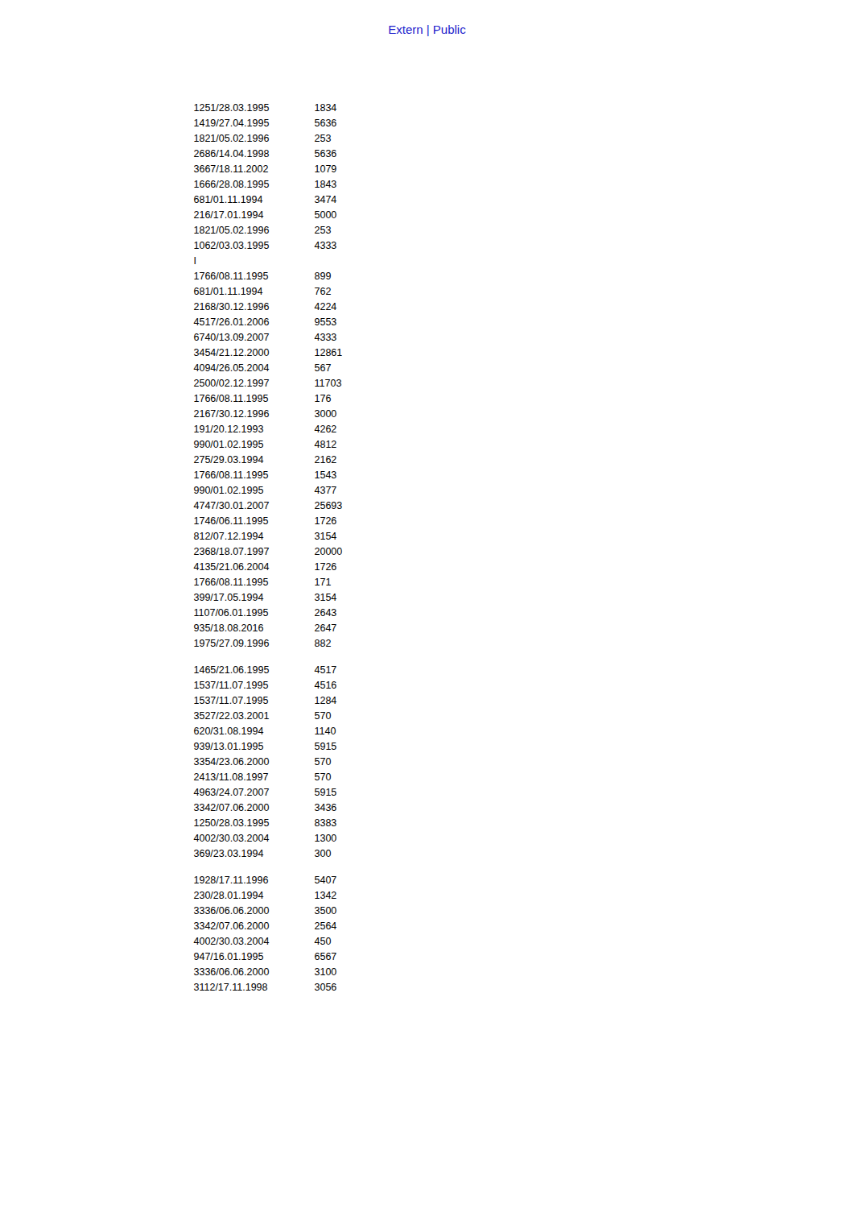Extern | Public
| 1251/28.03.1995 | 1834 |
| 1419/27.04.1995 | 5636 |
| 1821/05.02.1996 | 253 |
| 2686/14.04.1998 | 5636 |
| 3667/18.11.2002 | 1079 |
| 1666/28.08.1995 | 1843 |
| 681/01.11.1994 | 3474 |
| 216/17.01.1994 | 5000 |
| 1821/05.02.1996 | 253 |
| 1062/03.03.1995 | 4333 |
| I | |
| 1766/08.11.1995 | 899 |
| 681/01.11.1994 | 762 |
| 2168/30.12.1996 | 4224 |
| 4517/26.01.2006 | 9553 |
| 6740/13.09.2007 | 4333 |
| 3454/21.12.2000 | 12861 |
| 4094/26.05.2004 | 567 |
| 2500/02.12.1997 | 11703 |
| 1766/08.11.1995 | 176 |
| 2167/30.12.1996 | 3000 |
| 191/20.12.1993 | 4262 |
| 990/01.02.1995 | 4812 |
| 275/29.03.1994 | 2162 |
| 1766/08.11.1995 | 1543 |
| 990/01.02.1995 | 4377 |
| 4747/30.01.2007 | 25693 |
| 1746/06.11.1995 | 1726 |
| 812/07.12.1994 | 3154 |
| 2368/18.07.1997 | 20000 |
| 4135/21.06.2004 | 1726 |
| 1766/08.11.1995 | 171 |
| 399/17.05.1994 | 3154 |
| 1107/06.01.1995 | 2643 |
| 935/18.08.2016 | 2647 |
| 1975/27.09.1996 | 882 |
| 1465/21.06.1995 | 4517 |
| 1537/11.07.1995 | 4516 |
| 1537/11.07.1995 | 1284 |
| 3527/22.03.2001 | 570 |
| 620/31.08.1994 | 1140 |
| 939/13.01.1995 | 5915 |
| 3354/23.06.2000 | 570 |
| 2413/11.08.1997 | 570 |
| 4963/24.07.2007 | 5915 |
| 3342/07.06.2000 | 3436 |
| 1250/28.03.1995 | 8383 |
| 4002/30.03.2004 | 1300 |
| 369/23.03.1994 | 300 |
| 1928/17.11.1996 | 5407 |
| 230/28.01.1994 | 1342 |
| 3336/06.06.2000 | 3500 |
| 3342/07.06.2000 | 2564 |
| 4002/30.03.2004 | 450 |
| 947/16.01.1995 | 6567 |
| 3336/06.06.2000 | 3100 |
| 3112/17.11.1998 | 3056 |